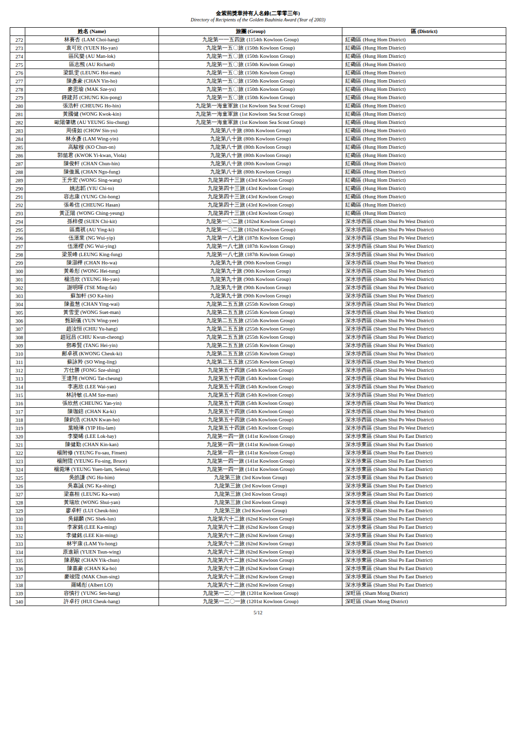金紫荊獎章持有人名錄(二零零三年)
Directory of Recipients of the Golden Bauhinia Award (Year of 2003)
| | 姓名 (Name) | 旅團 (Group) | 區 (District) |
| --- | --- | --- | --- |
| 272 | 林賽杏 (LAM Choi-hang) | 九龍第一一五四旅 (1154th Kowloon Group) | 紅磡區 (Hung Hom District) |
| 273 | 袁可欣 (YUEN Ho-yan) | 九龍第一五〇旅 (150th Kowloon Group) | 紅磡區 (Hung Hom District) |
| 274 | 區民樂 (AU Man-lok) | 九龍第一五〇旅 (150th Kowloon Group) | 紅磡區 (Hung Hom District) |
| 275 | 區志熊 (AU Richard) | 九龍第一五〇旅 (150th Kowloon Group) | 紅磡區 (Hung Hom District) |
| 276 | 梁凱雯 (LEUNG Hoi-man) | 九龍第一五〇旅 (150th Kowloon Group) | 紅磡區 (Hung Hom District) |
| 277 | 陳彥豪 (CHAN Yin-ho) | 九龍第一五〇旅 (150th Kowloon Group) | 紅磡區 (Hung Hom District) |
| 278 | 麥思瑜 (MAK Sze-yu) | 九龍第一五〇旅 (150th Kowloon Group) | 紅磡區 (Hung Hom District) |
| 279 | 鍾建邦 (CHUNG Kin-pong) | 九龍第一五〇旅 (150th Kowloon Group) | 紅磡區 (Hung Hom District) |
| 280 | 張浩軒 (CHEUNG Ho-hin) | 九龍第一海童軍旅 (1st Kowloon Sea Scout Group) | 紅磡區 (Hung Hom District) |
| 281 | 黃國健 (WONG Kwok-kin) | 九龍第一海童軍旅 (1st Kowloon Sea Scout Group) | 紅磡區 (Hung Hom District) |
| 282 | 歐陽肇聰 (AU YEUNG Siu-chung) | 九龍第一海童軍旅 (1st Kowloon Sea Scout Group) | 紅磡區 (Hung Hom District) |
| 283 | 周倩如 (CHOW Sin-yu) | 九龍第八十旅 (80th Kowloon Group) | 紅磡區 (Hung Hom District) |
| 284 | 林永彥 (LAM Wing-yin) | 九龍第八十旅 (80th Kowloon Group) | 紅磡區 (Hung Hom District) |
| 285 | 高駿桉 (KO Chun-on) | 九龍第八十旅 (80th Kowloon Group) | 紅磡區 (Hung Hom District) |
| 286 | 郭懿君 (KWOK Yi-kwan, Viola) | 九龍第八十旅 (80th Kowloon Group) | 紅磡區 (Hung Hom District) |
| 287 | 陳俊軒 (CHAN Chun-hin) | 九龍第八十旅 (80th Kowloon Group) | 紅磡區 (Hung Hom District) |
| 288 | 陳傲風 (CHAN Ngo-fung) | 九龍第八十旅 (80th Kowloon Group) | 紅磡區 (Hung Hom District) |
| 289 | 王升宏 (WONG Sing-wang) | 九龍第四十三旅 (43rd Kowloon Group) | 紅磡區 (Hung Hom District) |
| 290 | 姚志韜 (YIU Chi-to) | 九龍第四十三旅 (43rd Kowloon Group) | 紅磡區 (Hung Hom District) |
| 291 | 容志康 (YUNG Chi-hong) | 九龍第四十三旅 (43rd Kowloon Group) | 紅磡區 (Hung Hom District) |
| 292 | 張希信 (CHEUNG Hasan) | 九龍第四十三旅 (43rd Kowloon Group) | 紅磡區 (Hung Hom District) |
| 293 | 黃正陽 (WONG Ching-yeung) | 九龍第四十三旅 (43rd Kowloon Group) | 紅磡區 (Hung Hom District) |
| 294 | 孫梓傑 (SUEN Chi-kit) | 九龍第一〇二旅 (102nd Kowloon Group) | 深水埗西區 (Sham Shui Po West District) |
| 295 | 區膺祺 (AU Ying-ki) | 九龍第一〇二旅 (102nd Kowloon Group) | 深水埗西區 (Sham Shui Po West District) |
| 296 | 伍滙業 (NG Wui-yip) | 九龍第一八七旅 (187th Kowloon Group) | 深水埗西區 (Sham Shui Po West District) |
| 297 | 伍滙櫻 (NG Wui-ying) | 九龍第一八七旅 (187th Kowloon Group) | 深水埗西區 (Sham Shui Po West District) |
| 298 | 梁景峰 (LEUNG King-fung) | 九龍第一八七旅 (187th Kowloon Group) | 深水埗西區 (Sham Shui Po West District) |
| 299 | 陳灝樺 (CHAN Ho-wa) | 九龍第九十旅 (90th Kowloon Group) | 深水埗西區 (Sham Shui Po West District) |
| 300 | 黃希彤 (WONG Hei-tung) | 九龍第九十旅 (90th Kowloon Group) | 深水埗西區 (Sham Shui Po West District) |
| 301 | 楊浩欣 (YEUNG Ho-yan) | 九龍第九十旅 (90th Kowloon Group) | 深水埗西區 (Sham Shui Po West District) |
| 302 | 謝明暉 (TSE Ming-fai) | 九龍第九十旅 (90th Kowloon Group) | 深水埗西區 (Sham Shui Po West District) |
| 303 | 蘇加軒 (SO Ka-hin) | 九龍第九十旅 (90th Kowloon Group) | 深水埗西區 (Sham Shui Po West District) |
| 304 | 陳盈慧 (CHAN Ying-wai) | 九龍第二五五旅 (255th Kowloon Group) | 深水埗西區 (Sham Shui Po West District) |
| 305 | 黃雪雯 (WONG Suet-man) | 九龍第二五五旅 (255th Kowloon Group) | 深水埗西區 (Sham Shui Po West District) |
| 306 | 甄穎儀 (YUN Wing-yee) | 九龍第二五五旅 (255th Kowloon Group) | 深水埗西區 (Sham Shui Po West District) |
| 307 | 趙汝恒 (CHIU Yu-hang) | 九龍第二五五旅 (255th Kowloon Group) | 深水埗西區 (Sham Shui Po West District) |
| 308 | 趙冠昌 (CHIU Kwun-cheong) | 九龍第二五五旅 (255th Kowloon Group) | 深水埗西區 (Sham Shui Po West District) |
| 309 | 鄧希賢 (TANG Hei-yin) | 九龍第二五五旅 (255th Kowloon Group) | 深水埗西區 (Sham Shui Po West District) |
| 310 | 鄺卓祺 (KWONG Cheuk-ki) | 九龍第二五五旅 (255th Kowloon Group) | 深水埗西區 (Sham Shui Po West District) |
| 311 | 蘇詠羚 (SO Wing-ling) | 九龍第二五五旅 (255th Kowloon Group) | 深水埗西區 (Sham Shui Po West District) |
| 312 | 方仕勝 (FONG Sze-shing) | 九龍第五十四旅 (54th Kowloon Group) | 深水埗西區 (Sham Shui Po West District) |
| 313 | 王達翔 (WONG Tat-cheung) | 九龍第五十四旅 (54th Kowloon Group) | 深水埗西區 (Sham Shui Po West District) |
| 314 | 李惠欣 (LEE Wai-yan) | 九龍第五十四旅 (54th Kowloon Group) | 深水埗西區 (Sham Shui Po West District) |
| 315 | 林詩敏 (LAM Sze-man) | 九龍第五十四旅 (54th Kowloon Group) | 深水埗西區 (Sham Shui Po West District) |
| 316 | 張欣然 (CHEUNG Yan-yin) | 九龍第五十四旅 (54th Kowloon Group) | 深水埗西區 (Sham Shui Po West District) |
| 317 | 陳珈錇 (CHAN Ka-ki) | 九龍第五十四旅 (54th Kowloon Group) | 深水埗西區 (Sham Shui Po West District) |
| 318 | 陳鈞浩 (CHAN Kwan-ho) | 九龍第五十四旅 (54th Kowloon Group) | 深水埗西區 (Sham Shui Po West District) |
| 319 | 葉曉琳 (YIP Hiu-lam) | 九龍第五十四旅 (54th Kowloon Group) | 深水埗西區 (Sham Shui Po West District) |
| 320 | 李樂晞 (LEE Lok-hay) | 九龍第一四一旅 (141st Kowloon Group) | 深水埗東區 (Sham Shui Po East District) |
| 321 | 陳健勤 (CHAN Kin-kan) | 九龍第一四一旅 (141st Kowloon Group) | 深水埗東區 (Sham Shui Po East District) |
| 322 | 楊附修 (YEUNG Fu-sau, Finsen) | 九龍第一四一旅 (141st Kowloon Group) | 深水埗東區 (Sham Shui Po East District) |
| 323 | 楊附陞 (YEUNG Fu-sing, Bruce) | 九龍第一四一旅 (141st Kowloon Group) | 深水埗東區 (Sham Shui Po East District) |
| 324 | 楊菀琳 (YEUNG Yuen-lam, Selena) | 九龍第一四一旅 (141st Kowloon Group) | 深水埗東區 (Sham Shui Po East District) |
| 325 | 吳皓謙 (NG Ho-him) | 九龍第三旅 (3rd Kowloon Group) | 深水埗東區 (Sham Shui Po East District) |
| 326 | 吳嘉誠 (NG Ka-shing) | 九龍第三旅 (3rd Kowloon Group) | 深水埗東區 (Sham Shui Po East District) |
| 327 | 梁嘉桓 (LEUNG Ka-wun) | 九龍第三旅 (3rd Kowloon Group) | 深水埗東區 (Sham Shui Po East District) |
| 328 | 黃瑞欣 (WONG Shui-yan) | 九龍第三旅 (3rd Kowloon Group) | 深水埗東區 (Sham Shui Po East District) |
| 329 | 廖卓軒 (LUI Cheuk-hin) | 九龍第三旅 (3rd Kowloon Group) | 深水埗東區 (Sham Shui Po East District) |
| 330 | 吳錫麟 (NG Shek-lun) | 九龍第六十二旅 (62nd Kowloon Group) | 深水埗東區 (Sham Shui Po East District) |
| 331 | 李家銘 (LEE Ka-ming) | 九龍第六十二旅 (62nd Kowloon Group) | 深水埗東區 (Sham Shui Po East District) |
| 332 | 李健銘 (LEE Kin-ming) | 九龍第六十二旅 (62nd Kowloon Group) | 深水埗東區 (Sham Shui Po East District) |
| 333 | 林宇康 (LAM Yu-hong) | 九龍第六十二旅 (62nd Kowloon Group) | 深水埗東區 (Sham Shui Po East District) |
| 334 | 原進穎 (YUEN Tsun-wing) | 九龍第六十二旅 (62nd Kowloon Group) | 深水埗東區 (Sham Shui Po East District) |
| 335 | 陳易駿 (CHAN Yik-chun) | 九龍第六十二旅 (62nd Kowloon Group) | 深水埗東區 (Sham Shui Po East District) |
| 336 | 陳嘉豪 (CHAN Ka-ho) | 九龍第六十二旅 (62nd Kowloon Group) | 深水埗東區 (Sham Shui Po East District) |
| 337 | 麥竣陞 (MAK Chun-sing) | 九龍第六十二旅 (62nd Kowloon Group) | 深水埗東區 (Sham Shui Po East District) |
| 338 | 羅晞彤 (Albert LO) | 九龍第六十二旅 (62nd Kowloon Group) | 深水埗東區 (Sham Shui Po East District) |
| 339 | 容慎行 (YUNG Sen-hang) | 九龍第一二〇一旅 (1201st Kowloon Group) | 深旺區 (Sham Mong District) |
| 340 | 許卓行 (HUI Cheuk-hang) | 九龍第一二〇一旅 (1201st Kowloon Group) | 深旺區 (Sham Mong District) |
5/12